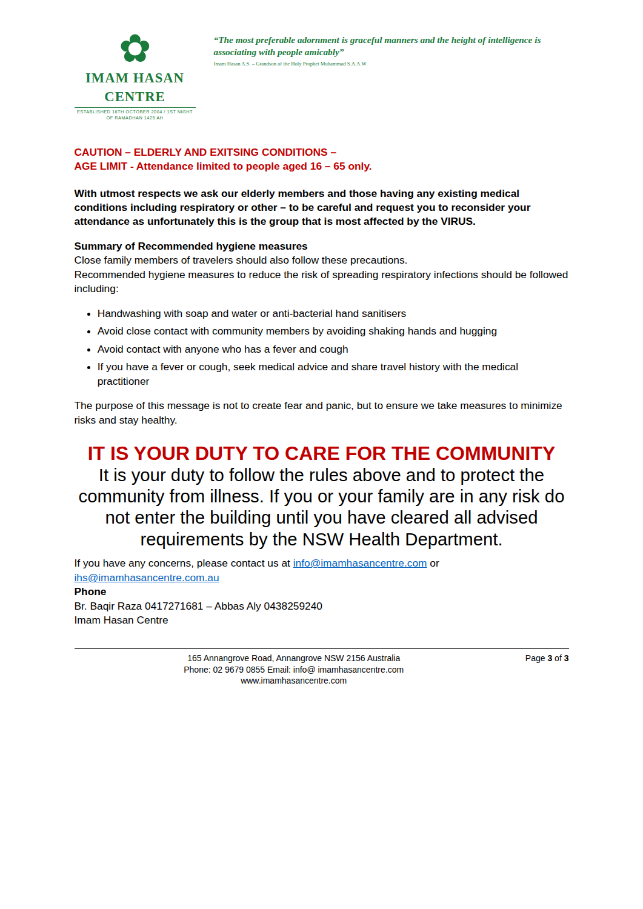✿
IMAM HASAN CENTRE
ESTABLISHED 16TH OCTOBER 2004 / 1ST NIGHT OF RAMADHAN 1425 AH
“The most preferable adornment is graceful manners and the height of intelligence is associating with people amicably”
Imam Hasan A.S. – Grandson of the Holy Prophet Muhammad S.A.A.W
CAUTION – ELDERLY AND EXITSING CONDITIONS –
AGE LIMIT - Attendance limited to people aged 16 – 65 only.
With utmost respects we ask our elderly members and those having any existing medical conditions including respiratory or other – to be careful and request you to reconsider your attendance as unfortunately this is the group that is most affected by the VIRUS.
Summary of Recommended hygiene measures
Close family members of travelers should also follow these precautions.
Recommended hygiene measures to reduce the risk of spreading respiratory infections should be followed including:
Handwashing with soap and water or anti-bacterial hand sanitisers
Avoid close contact with community members by avoiding shaking hands and hugging
Avoid contact with anyone who has a fever and cough
If you have a fever or cough, seek medical advice and share travel history with the medical practitioner
The purpose of this message is not to create fear and panic, but to ensure we take measures to minimize risks and stay healthy.
IT IS YOUR DUTY TO CARE FOR THE COMMUNITY
It is your duty to follow the rules above and to protect the community from illness. If you or your family are in any risk do not enter the building until you have cleared all advised requirements by the NSW Health Department.
If you have any concerns, please contact us at info@imamhasancentre.com or ihs@imamhasancentre.com.au
Phone
Br. Baqir Raza 0417271681 – Abbas Aly 0438259240
Imam Hasan Centre
165 Annangrove Road, Annangrove NSW 2156 Australia
Phone: 02 9679 0855 Email: info@ imamhasancentre.com
www.imamhasancentre.com
Page 3 of 3